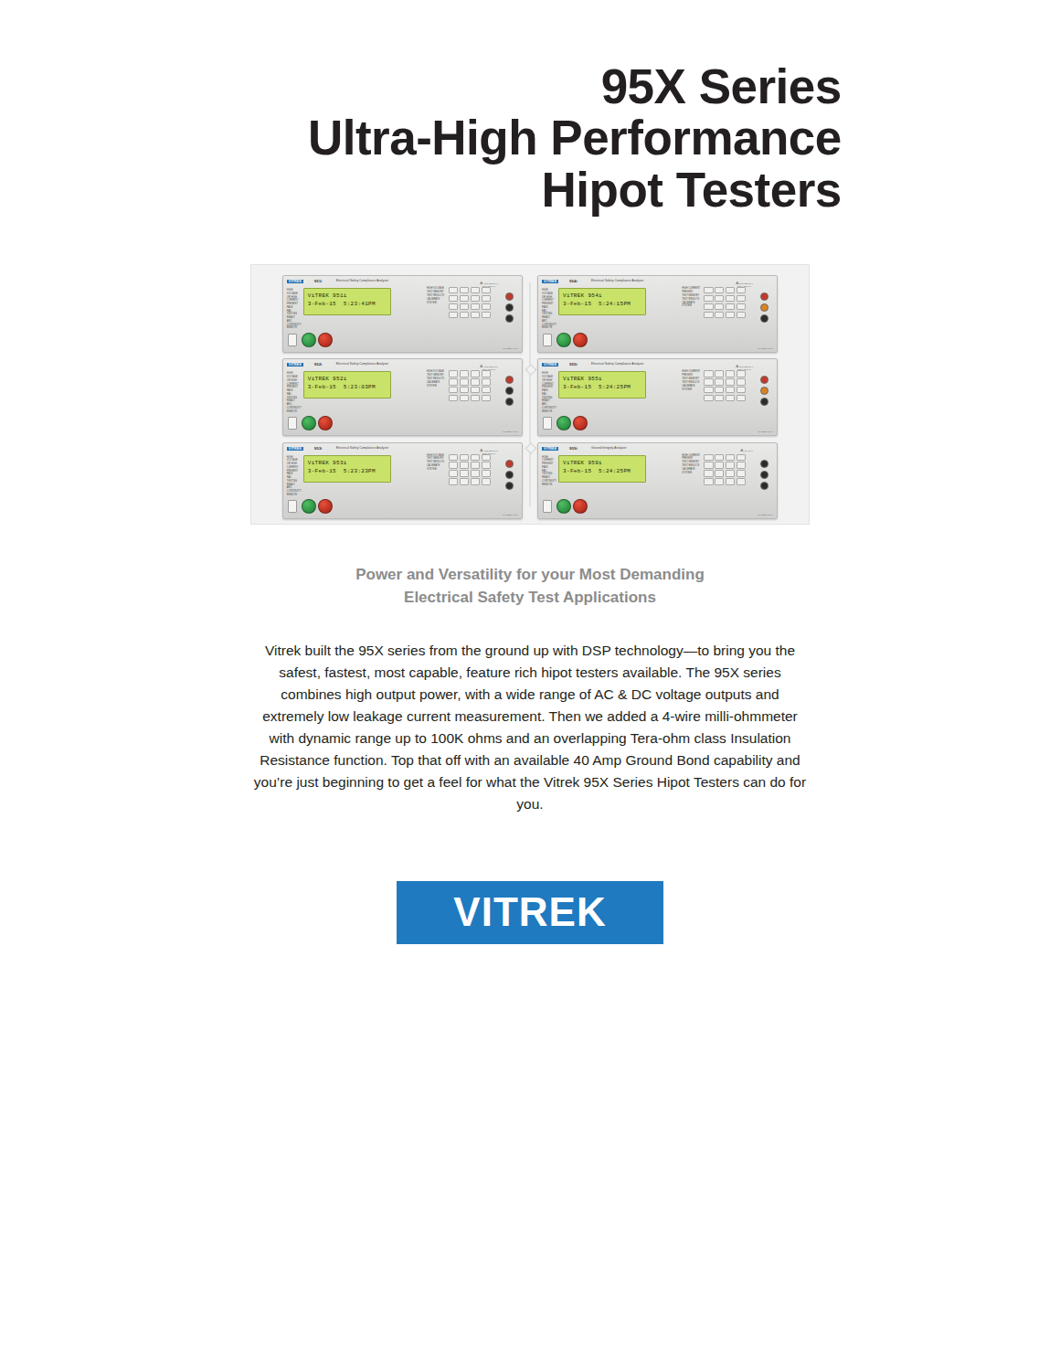95X Series
Ultra-High Performance
Hipot Testers
VITREK
951i
Electrical Safety Compliance Analyzer
HIGH VOLTAGE OR HIGH CURRENT PRESENT PASS FAIL TESTING READY ARC CONTINUITY REMOTE
ViTREK 951i
3-Feb-15 5:23:41PM
HIGH VOLTAGE TEST MEMORY TEST RESULTS CALIBRATE SYSTEM
⚠ 5 kV DC MAX
5 kV AC MAX
40A/30mA MAX
VITREK
952i
Electrical Safety Compliance Analyzer
HIGH VOLTAGE OR HIGH CURRENT PRESENT PASS FAIL TESTING READY ARC CONTINUITY REMOTE
ViTREK 952i
3-Feb-15 5:23:03PM
HIGH VOLTAGE TEST MEMORY TEST RESULTS CALIBRATE SYSTEM
⚠ 5 kV DC MAX
5 kV AC MAX
40A/30mA MAX
VITREK
953i
Electrical Safety Compliance Analyzer
HIGH VOLTAGE OR HIGH CURRENT PRESENT PASS FAIL TESTING READY ARC CONTINUITY REMOTE
ViTREK 953i
3-Feb-15 5:23:23PM
HIGH VOLTAGE TEST MEMORY TEST RESULTS CALIBRATE SYSTEM
⚠ 5 kV DC MAX
5 kV AC MAX
40A/30mA MAX
VITREK
954i
Electrical Safety Compliance Analyzer
HIGH VOLTAGE OR HIGH CURRENT PRESENT PASS FAIL TESTING READY ARC CONTINUITY REMOTE
ViTREK 954i
3-Feb-15 5:24:15PM
HIGH CURRENT PRESENT TEST MEMORY TEST RESULTS CALIBRATE SYSTEM
⚠ 5 kV DC MAX
5 kV AC MAX
40A/30mA MAX
VITREK
955i
Electrical Safety Compliance Analyzer
HIGH VOLTAGE OR HIGH CURRENT PRESENT PASS FAIL TESTING READY ARC CONTINUITY REMOTE
ViTREK 955i
3-Feb-15 5:24:25PM
HIGH CURRENT PRESENT TEST MEMORY TEST RESULTS CALIBRATE SYSTEM
⚠ 5 kV DC MAX
5 kV AC MAX
40A/30mA MAX
VITREK
959i
Ground Integrity Analyzer
HIGH CURRENT PRESENT PASS FAIL TESTING READY CONTINUITY REMOTE
ViTREK 959i
3-Feb-15 5:24:25PM
HIGH CURRENT PRESENT TEST MEMORY TEST RESULTS CALIBRATE SYSTEM
⚠ 40A MAX
40A/30mA MAX
Power and Versatility for your Most Demanding
Electrical Safety Test Applications
Vitrek built the 95X series from the ground up with DSP technology—to bring you the safest, fastest, most capable, feature rich hipot testers available. The 95X series combines high output power, with a wide range of AC & DC voltage outputs and extremely low leakage current measurement. Then we added a 4-wire milli-ohmmeter with dynamic range up to 100K ohms and an overlapping Tera-ohm class Insulation Resistance function. Top that off with an available 40 Amp Ground Bond capability and you’re just beginning to get a feel for what the Vitrek 95X Series Hipot Testers can do for you.
VITREK